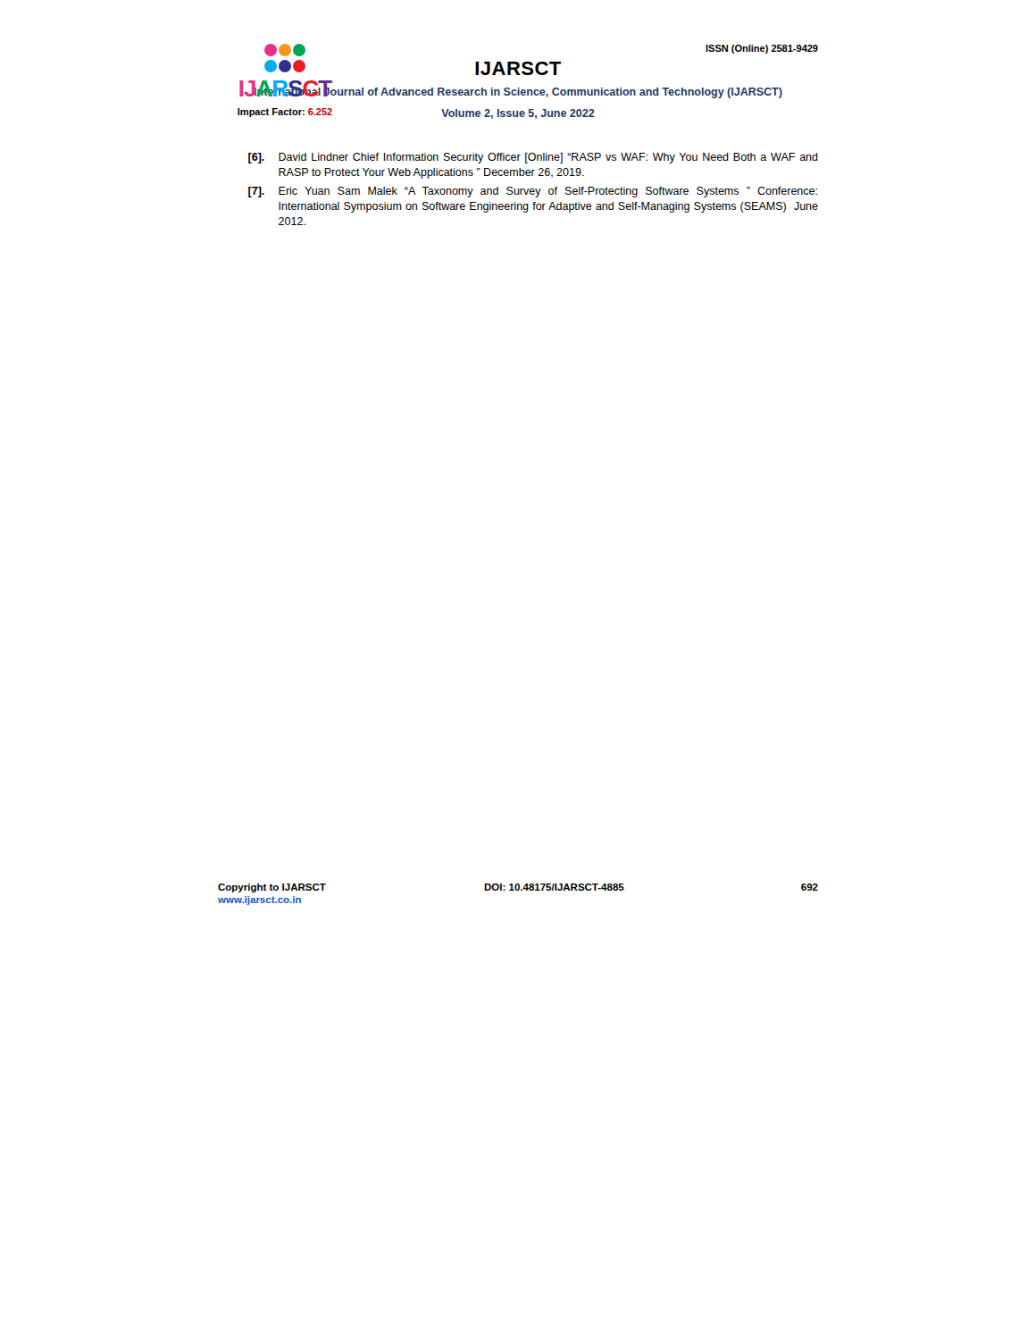IJ ARSCT
Impact Factor: 6.252
ISSN (Online) 2581-9429
IJARSCT
International Journal of Advanced Research in Science, Communication and Technology (IJARSCT)
Volume 2, Issue 5, June 2022
[6].
David Lindner Chief Information Security Officer [Online] “RASP vs WAF: Why You Need Both a WAF and RASP to Protect Your Web Applications ” December 26, 2019.
[7].
Eric Yuan Sam Malek “A Taxonomy and Survey of Self-Protecting Software Systems ” Conference: International Symposium on Software Engineering for Adaptive and Self-Managing Systems (SEAMS) June 2012.
Copyright to IJARSCT www.ijarsct.co.in
DOI: 10.48175/IJARSCT-4885
692